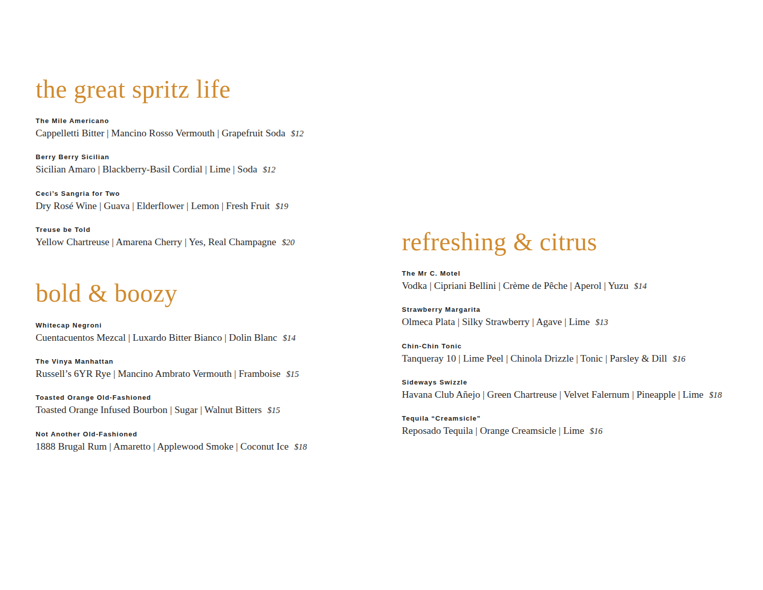the great spritz life
The Mile Americano
Cappelletti Bitter | Mancino Rosso Vermouth | Grapefruit Soda $12
Berry Berry Sicilian
Sicilian Amaro | Blackberry-Basil Cordial | Lime | Soda $12
Ceci’s Sangria for Two
Dry Rosé Wine | Guava | Elderflower | Lemon | Fresh Fruit $19
Treuse be Told
Yellow Chartreuse | Amarena Cherry | Yes, Real Champagne $20
bold & boozy
Whitecap Negroni
Cuentacuentos Mezcal | Luxardo Bitter Bianco | Dolin Blanc $14
The Vinya Manhattan
Russell’s 6YR Rye | Mancino Ambrato Vermouth | Framboise $15
Toasted Orange Old-Fashioned
Toasted Orange Infused Bourbon | Sugar | Walnut Bitters $15
Not Another Old-Fashioned
1888 Brugal Rum | Amaretto | Applewood Smoke | Coconut Ice $18
refreshing & citrus
The Mr C. Motel
Vodka | Cipriani Bellini | Crème de Pêche | Aperol | Yuzu $14
Strawberry Margarita
Olmeca Plata | Silky Strawberry | Agave | Lime $13
Chin-Chin Tonic
Tanqueray 10 | Lime Peel | Chinola Drizzle | Tonic | Parsley & Dill $16
Sideways Swizzle
Havana Club Añejo | Green Chartreuse | Velvet Falernum | Pineapple | Lime $18
Tequila “Creamsicle”
Reposado Tequila | Orange Creamsicle | Lime $16